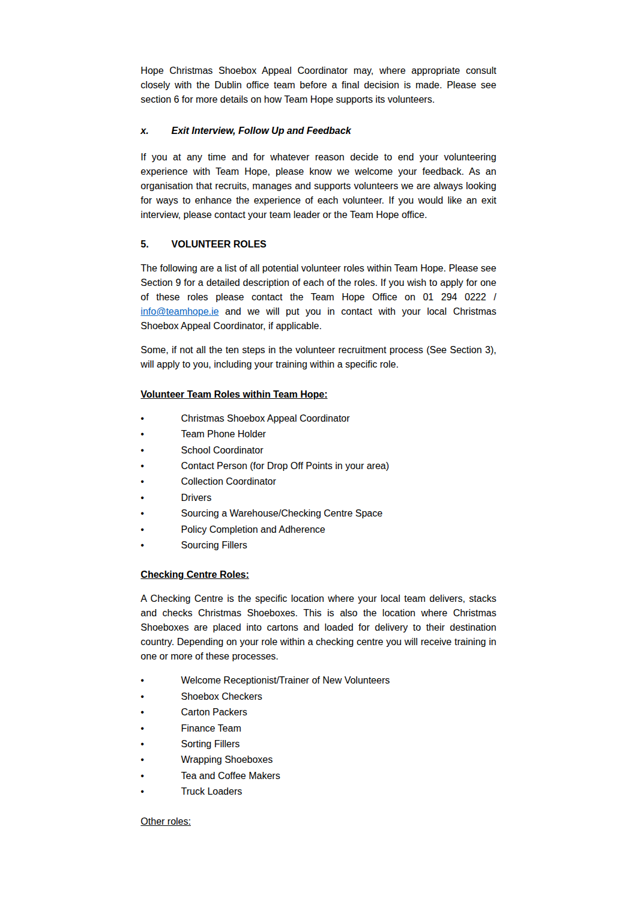Hope Christmas Shoebox Appeal Coordinator may, where appropriate consult closely with the Dublin office team before a final decision is made. Please see section 6 for more details on how Team Hope supports its volunteers.
x. Exit Interview, Follow Up and Feedback
If you at any time and for whatever reason decide to end your volunteering experience with Team Hope, please know we welcome your feedback. As an organisation that recruits, manages and supports volunteers we are always looking for ways to enhance the experience of each volunteer. If you would like an exit interview, please contact your team leader or the Team Hope office.
5. VOLUNTEER ROLES
The following are a list of all potential volunteer roles within Team Hope. Please see Section 9 for a detailed description of each of the roles. If you wish to apply for one of these roles please contact the Team Hope Office on 01 294 0222 / info@teamhope.ie and we will put you in contact with your local Christmas Shoebox Appeal Coordinator, if applicable.
Some, if not all the ten steps in the volunteer recruitment process (See Section 3), will apply to you, including your training within a specific role.
Volunteer Team Roles within Team Hope:
Christmas Shoebox Appeal Coordinator
Team Phone Holder
School Coordinator
Contact Person (for Drop Off Points in your area)
Collection Coordinator
Drivers
Sourcing a Warehouse/Checking Centre Space
Policy Completion and Adherence
Sourcing Fillers
Checking Centre Roles:
A Checking Centre is the specific location where your local team delivers, stacks and checks Christmas Shoeboxes. This is also the location where Christmas Shoeboxes are placed into cartons and loaded for delivery to their destination country. Depending on your role within a checking centre you will receive training in one or more of these processes.
Welcome Receptionist/Trainer of New Volunteers
Shoebox Checkers
Carton Packers
Finance Team
Sorting Fillers
Wrapping Shoeboxes
Tea and Coffee Makers
Truck Loaders
Other roles: